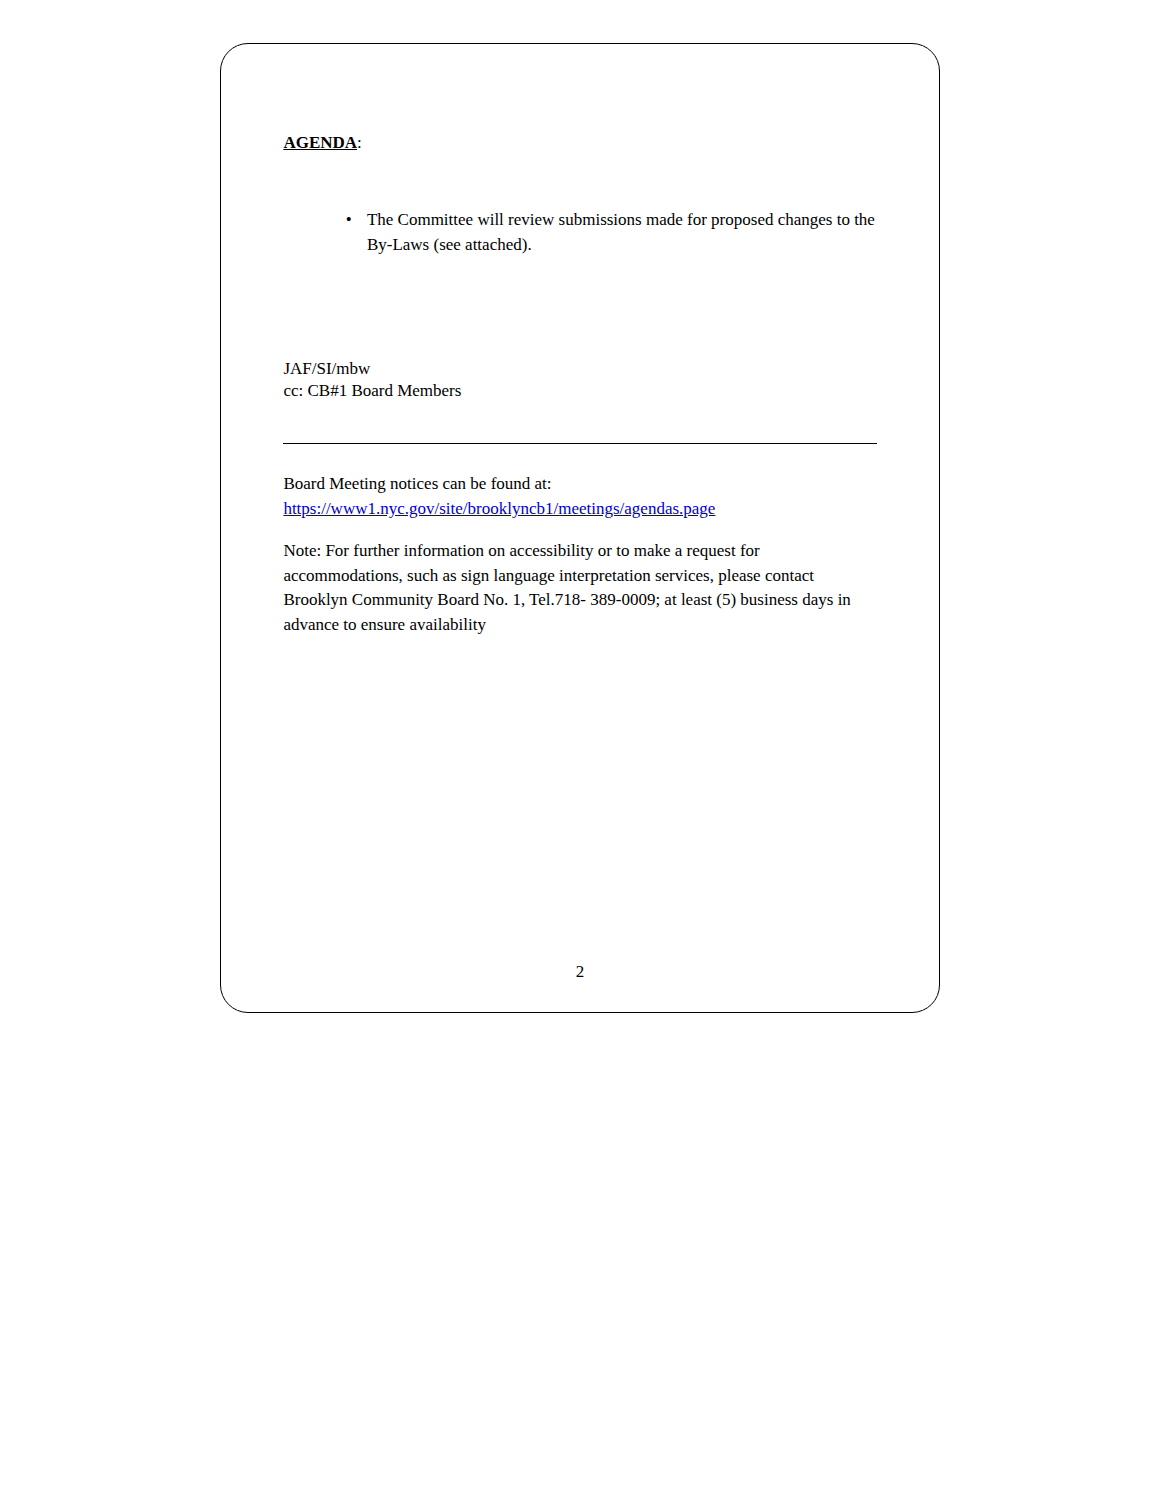AGENDA:
The Committee will review submissions made for proposed changes to the By-Laws (see attached).
JAF/SI/mbw
cc: CB#1 Board Members
Board Meeting notices can be found at:
https://www1.nyc.gov/site/brooklyncb1/meetings/agendas.page
Note: For further information on accessibility or to make a request for accommodations, such as sign language interpretation services, please contact Brooklyn Community Board No. 1, Tel.718- 389-0009; at least (5) business days in advance to ensure availability
2